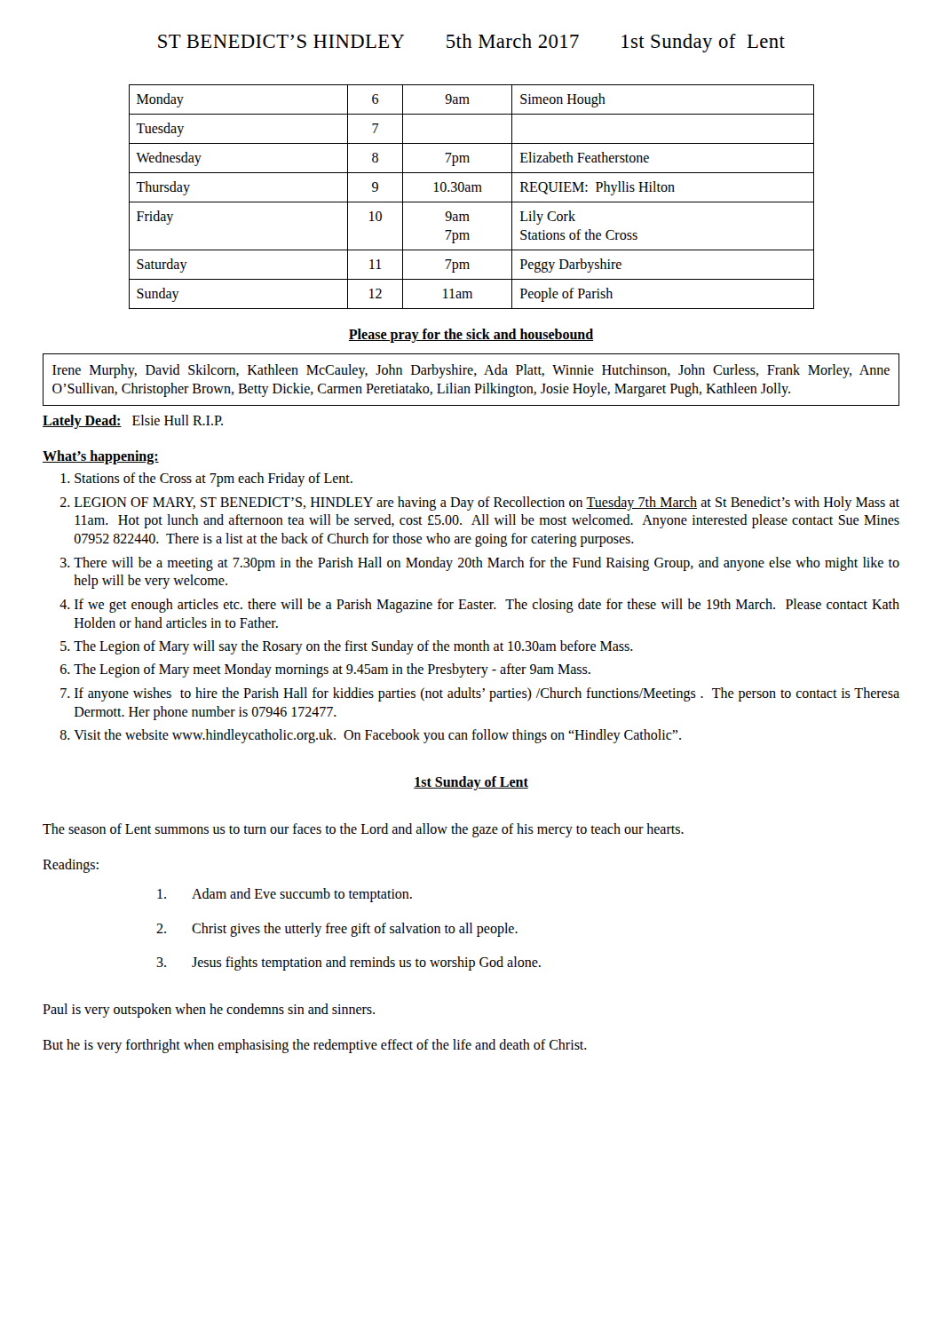ST BENEDICT’S HINDLEY 5th March 2017 1st Sunday of Lent
| Monday | 6 | 9am | Simeon Hough |
| Tuesday | 7 | | |
| Wednesday | 8 | 7pm | Elizabeth Featherstone |
| Thursday | 9 | 10.30am | REQUIEM: Phyllis Hilton |
| Friday | 10 | 9am 7pm | Lily Cork Stations of the Cross |
| Saturday | 11 | 7pm | Peggy Darbyshire |
| Sunday | 12 | 11am | People of Parish |
Please pray for the sick and housebound
Irene Murphy, David Skilcorn, Kathleen McCauley, John Darbyshire, Ada Platt, Winnie Hutchinson, John Curless, Frank Morley, Anne O’Sullivan, Christopher Brown, Betty Dickie, Carmen Peretiatako, Lilian Pilkington, Josie Hoyle, Margaret Pugh, Kathleen Jolly.
Lately Dead: Elsie Hull R.I.P.
What’s happening:
Stations of the Cross at 7pm each Friday of Lent.
LEGION OF MARY, ST BENEDICT’S, HINDLEY are having a Day of Recollection on Tuesday 7th March at St Benedict’s with Holy Mass at 11am. Hot pot lunch and afternoon tea will be served, cost £5.00. All will be most welcomed. Anyone interested please contact Sue Mines 07952 822440. There is a list at the back of Church for those who are going for catering purposes.
There will be a meeting at 7.30pm in the Parish Hall on Monday 20th March for the Fund Raising Group, and anyone else who might like to help will be very welcome.
If we get enough articles etc. there will be a Parish Magazine for Easter. The closing date for these will be 19th March. Please contact Kath Holden or hand articles in to Father.
The Legion of Mary will say the Rosary on the first Sunday of the month at 10.30am before Mass.
The Legion of Mary meet Monday mornings at 9.45am in the Presbytery - after 9am Mass.
If anyone wishes to hire the Parish Hall for kiddies parties (not adults’ parties) /Church functions/Meetings . The person to contact is Theresa Dermott. Her phone number is 07946 172477.
Visit the website www.hindleycatholic.org.uk. On Facebook you can follow things on “Hindley Catholic”.
1st Sunday of Lent
The season of Lent summons us to turn our faces to the Lord and allow the gaze of his mercy to teach our hearts.
Readings:
Adam and Eve succumb to temptation.
Christ gives the utterly free gift of salvation to all people.
Jesus fights temptation and reminds us to worship God alone.
Paul is very outspoken when he condemns sin and sinners.
But he is very forthright when emphasising the redemptive effect of the life and death of Christ.